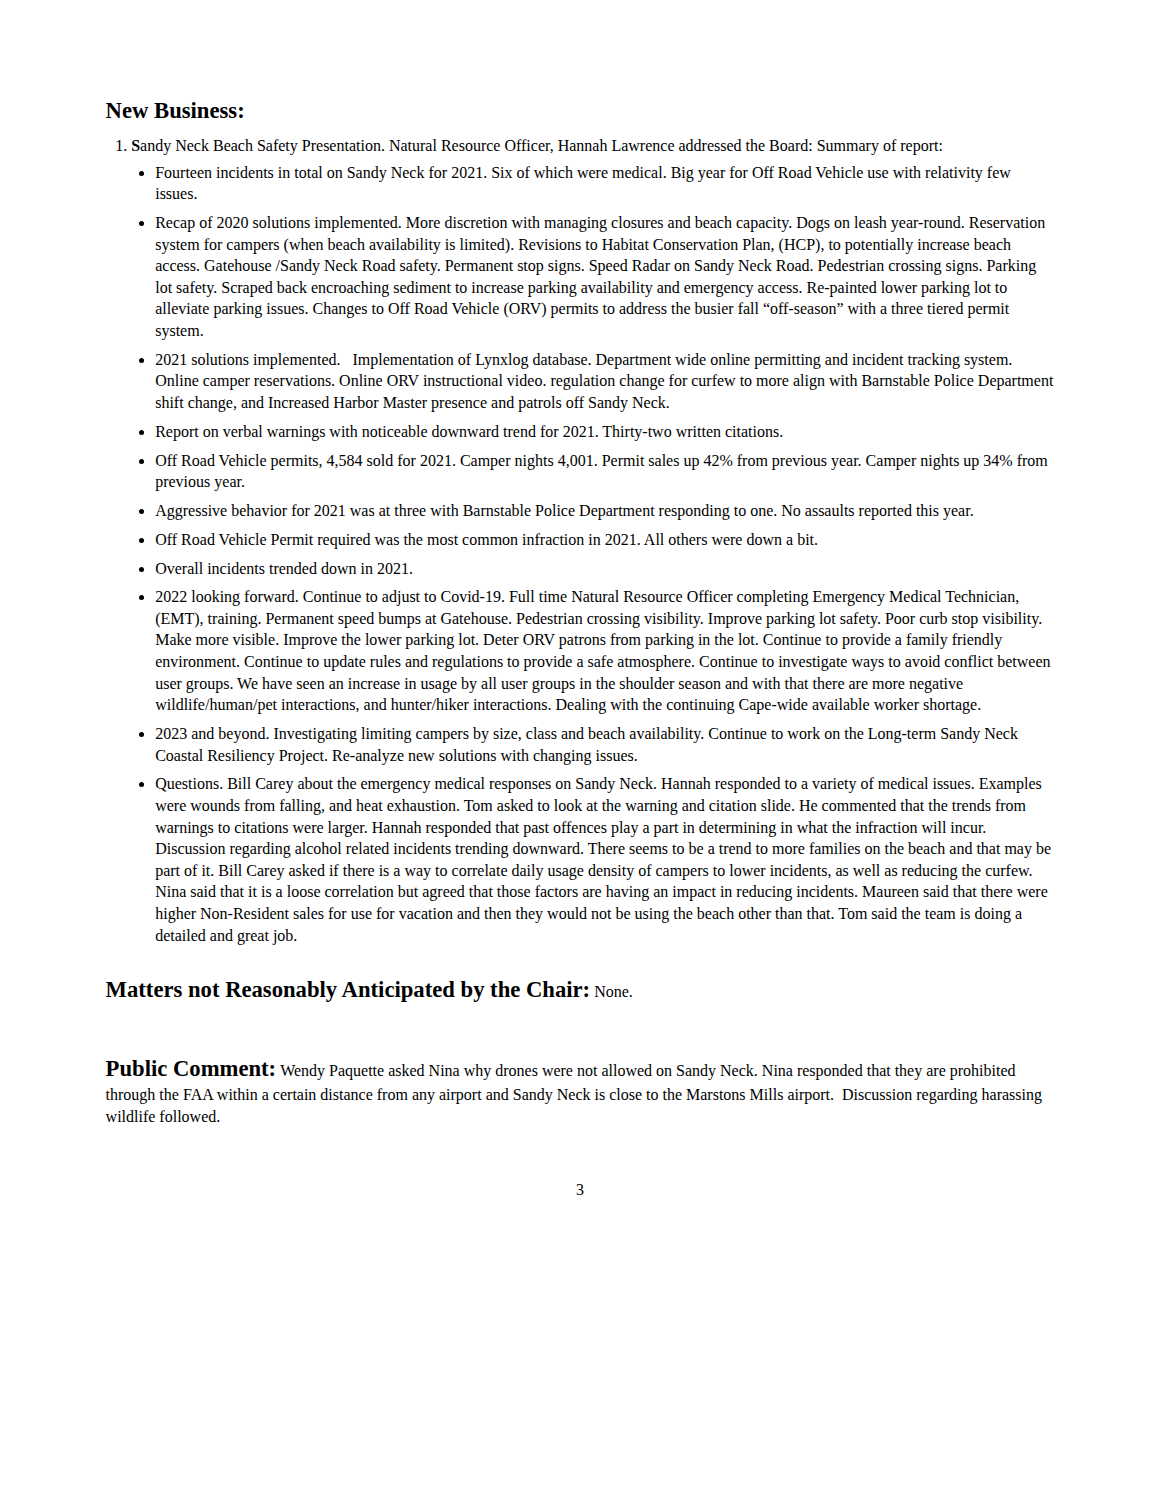New Business:
Sandy Neck Beach Safety Presentation. Natural Resource Officer, Hannah Lawrence addressed the Board: Summary of report:
Fourteen incidents in total on Sandy Neck for 2021. Six of which were medical. Big year for Off Road Vehicle use with relativity few issues.
Recap of 2020 solutions implemented. More discretion with managing closures and beach capacity. Dogs on leash year-round. Reservation system for campers (when beach availability is limited). Revisions to Habitat Conservation Plan, (HCP), to potentially increase beach access. Gatehouse /Sandy Neck Road safety. Permanent stop signs. Speed Radar on Sandy Neck Road. Pedestrian crossing signs. Parking lot safety. Scraped back encroaching sediment to increase parking availability and emergency access. Re-painted lower parking lot to alleviate parking issues. Changes to Off Road Vehicle (ORV) permits to address the busier fall “off-season” with a three tiered permit system.
2021 solutions implemented. Implementation of Lynxlog database. Department wide online permitting and incident tracking system. Online camper reservations. Online ORV instructional video. regulation change for curfew to more align with Barnstable Police Department shift change, and Increased Harbor Master presence and patrols off Sandy Neck.
Report on verbal warnings with noticeable downward trend for 2021. Thirty-two written citations.
Off Road Vehicle permits, 4,584 sold for 2021. Camper nights 4,001. Permit sales up 42% from previous year. Camper nights up 34% from previous year.
Aggressive behavior for 2021 was at three with Barnstable Police Department responding to one. No assaults reported this year.
Off Road Vehicle Permit required was the most common infraction in 2021. All others were down a bit.
Overall incidents trended down in 2021.
2022 looking forward. Continue to adjust to Covid-19. Full time Natural Resource Officer completing Emergency Medical Technician, (EMT), training. Permanent speed bumps at Gatehouse. Pedestrian crossing visibility. Improve parking lot safety. Poor curb stop visibility. Make more visible. Improve the lower parking lot. Deter ORV patrons from parking in the lot. Continue to provide a family friendly environment. Continue to update rules and regulations to provide a safe atmosphere. Continue to investigate ways to avoid conflict between user groups. We have seen an increase in usage by all user groups in the shoulder season and with that there are more negative wildlife/human/pet interactions, and hunter/hiker interactions. Dealing with the continuing Cape-wide available worker shortage.
2023 and beyond. Investigating limiting campers by size, class and beach availability. Continue to work on the Long-term Sandy Neck Coastal Resiliency Project. Re-analyze new solutions with changing issues.
Questions. Bill Carey about the emergency medical responses on Sandy Neck. Hannah responded to a variety of medical issues. Examples were wounds from falling, and heat exhaustion. Tom asked to look at the warning and citation slide. He commented that the trends from warnings to citations were larger. Hannah responded that past offences play a part in determining in what the infraction will incur. Discussion regarding alcohol related incidents trending downward. There seems to be a trend to more families on the beach and that may be part of it. Bill Carey asked if there is a way to correlate daily usage density of campers to lower incidents, as well as reducing the curfew. Nina said that it is a loose correlation but agreed that those factors are having an impact in reducing incidents. Maureen said that there were higher Non-Resident sales for use for vacation and then they would not be using the beach other than that. Tom said the team is doing a detailed and great job.
Matters not Reasonably Anticipated by the Chair:
None.
Public Comment:
Wendy Paquette asked Nina why drones were not allowed on Sandy Neck. Nina responded that they are prohibited through the FAA within a certain distance from any airport and Sandy Neck is close to the Marstons Mills airport. Discussion regarding harassing wildlife followed.
3